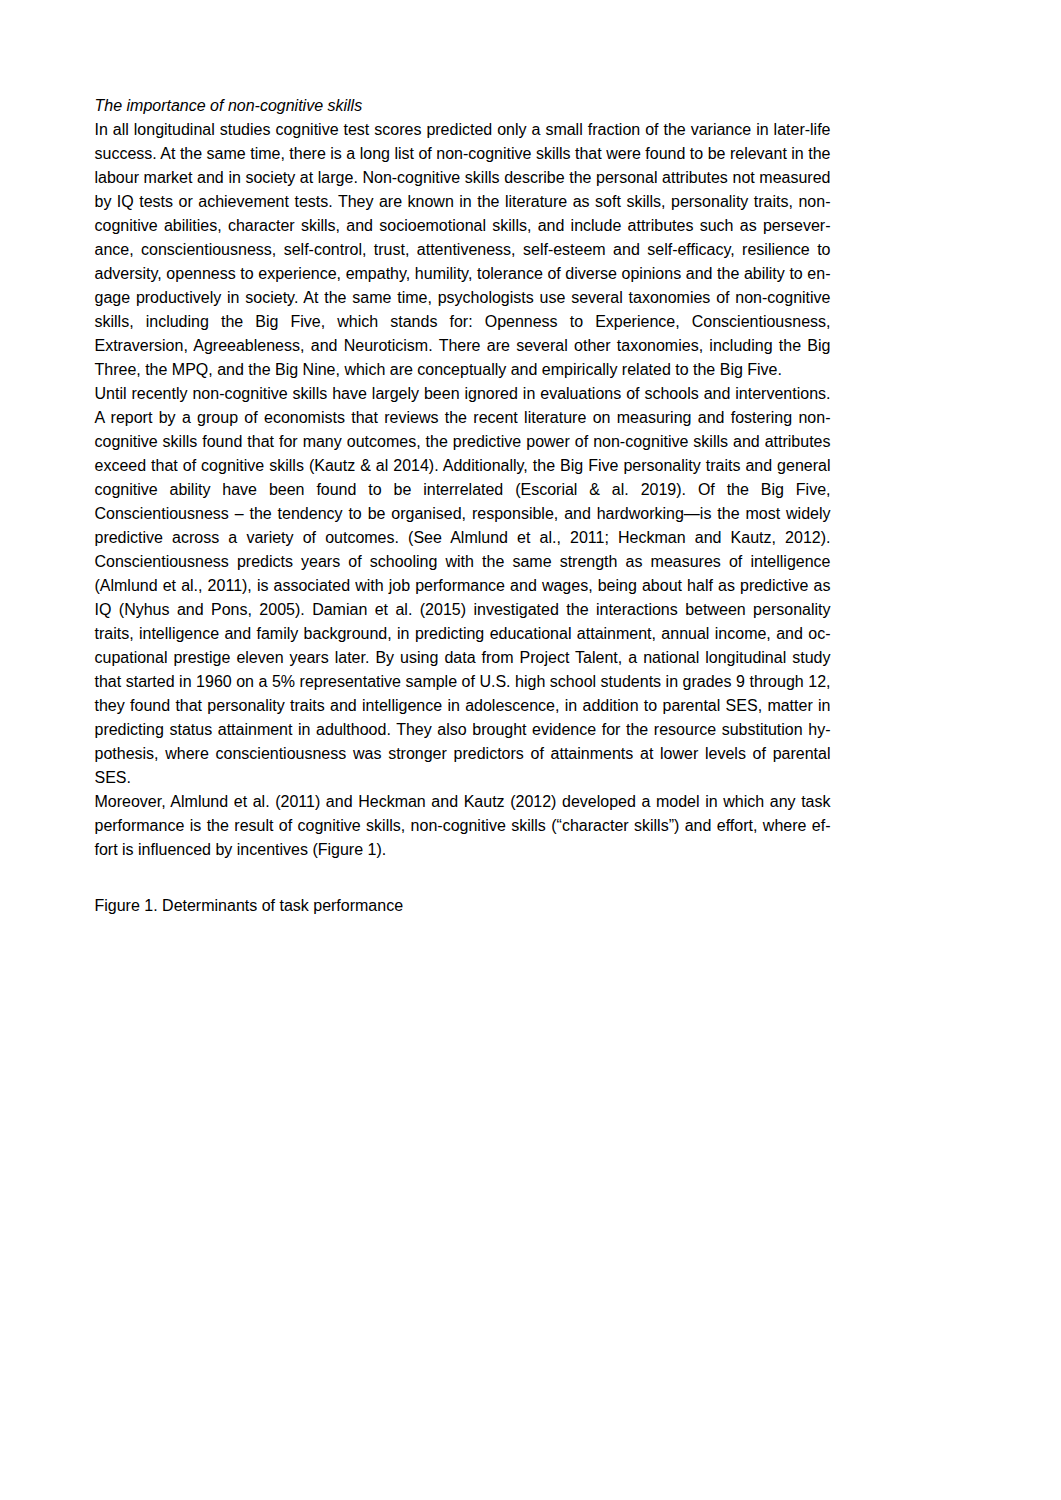The importance of non-cognitive skills
In all longitudinal studies cognitive test scores predicted only a small fraction of the variance in later-life success. At the same time, there is a long list of non-cognitive skills that were found to be relevant in the labour market and in society at large. Non-cognitive skills describe the personal attributes not measured by IQ tests or achievement tests. They are known in the literature as soft skills, personality traits, non-cognitive abilities, character skills, and socioemotional skills, and include attributes such as perseverance, conscientiousness, self-control, trust, attentiveness, self-esteem and self-efficacy, resilience to adversity, openness to experience, empathy, humility, tolerance of diverse opinions and the ability to engage productively in society. At the same time, psychologists use several taxonomies of non-cognitive skills, including the Big Five, which stands for: Openness to Experience, Conscientiousness, Extraversion, Agreeableness, and Neuroticism. There are several other taxonomies, including the Big Three, the MPQ, and the Big Nine, which are conceptually and empirically related to the Big Five.
Until recently non-cognitive skills have largely been ignored in evaluations of schools and interventions. A report by a group of economists that reviews the recent literature on measuring and fostering non-cognitive skills found that for many outcomes, the predictive power of non-cognitive skills and attributes exceed that of cognitive skills (Kautz & al 2014). Additionally, the Big Five personality traits and general cognitive ability have been found to be interrelated (Escorial & al. 2019). Of the Big Five, Conscientiousness – the tendency to be organised, responsible, and hardworking—is the most widely predictive across a variety of outcomes. (See Almlund et al., 2011; Heckman and Kautz, 2012). Conscientiousness predicts years of schooling with the same strength as measures of intelligence (Almlund et al., 2011), is associated with job performance and wages, being about half as predictive as IQ (Nyhus and Pons, 2005). Damian et al. (2015) investigated the interactions between personality traits, intelligence and family background, in predicting educational attainment, annual income, and occupational prestige eleven years later. By using data from Project Talent, a national longitudinal study that started in 1960 on a 5% representative sample of U.S. high school students in grades 9 through 12, they found that personality traits and intelligence in adolescence, in addition to parental SES, matter in predicting status attainment in adulthood. They also brought evidence for the resource substitution hypothesis, where conscientiousness was stronger predictors of attainments at lower levels of parental SES.
Moreover, Almlund et al. (2011) and Heckman and Kautz (2012) developed a model in which any task performance is the result of cognitive skills, non-cognitive skills (“character skills”) and effort, where effort is influenced by incentives (Figure 1).
Figure 1. Determinants of task performance